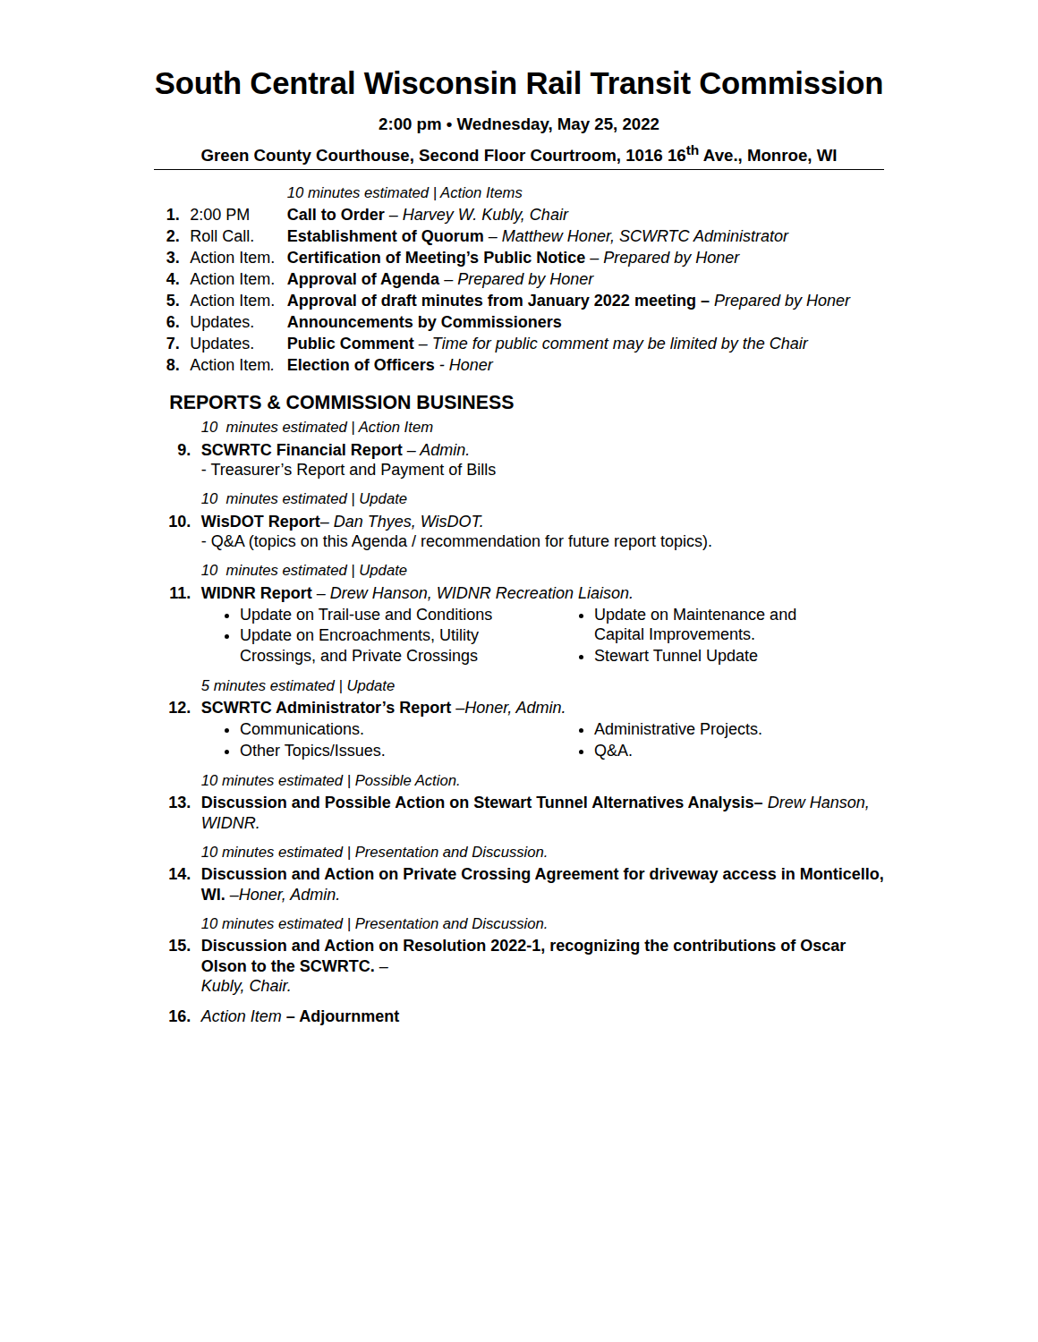South Central Wisconsin Rail Transit Commission
2:00 pm • Wednesday, May 25, 2022
Green County Courthouse, Second Floor Courtroom, 1016 16th Ave., Monroe, WI
10 minutes estimated | Action Items
1. 2:00 PM Call to Order – Harvey W. Kubly, Chair
2. Roll Call. Establishment of Quorum – Matthew Honer, SCWRTC Administrator
3. Action Item. Certification of Meeting’s Public Notice – Prepared by Honer
4. Action Item. Approval of Agenda – Prepared by Honer
5. Action Item. Approval of draft minutes from January 2022 meeting – Prepared by Honer
6. Updates. Announcements by Commissioners
7. Updates. Public Comment – Time for public comment may be limited by the Chair
8. Action Item. Election of Officers - Honer
REPORTS & COMMISSION BUSINESS
10 minutes estimated | Action Item
9. SCWRTC Financial Report – Admin.
- Treasurer’s Report and Payment of Bills
10 minutes estimated | Update
10. WisDOT Report– Dan Thyes, WisDOT.
- Q&A (topics on this Agenda / recommendation for future report topics).
10 minutes estimated | Update
11. WIDNR Report – Drew Hanson, WIDNR Recreation Liaison.
Update on Trail-use and Conditions
Update on Encroachments, Utility Crossings, and Private Crossings
Update on Maintenance and Capital Improvements.
Stewart Tunnel Update
5 minutes estimated | Update
12. SCWRTC Administrator’s Report –Honer, Admin.
Communications.
Other Topics/Issues.
Administrative Projects.
Q&A.
10 minutes estimated | Possible Action.
13. Discussion and Possible Action on Stewart Tunnel Alternatives Analysis– Drew Hanson, WIDNR.
10 minutes estimated | Presentation and Discussion.
14. Discussion and Action on Private Crossing Agreement for driveway access in Monticello, WI. –Honer, Admin.
10 minutes estimated | Presentation and Discussion.
15. Discussion and Action on Resolution 2022-1, recognizing the contributions of Oscar Olson to the SCWRTC. –
Kubly, Chair.
16. Action Item – Adjournment